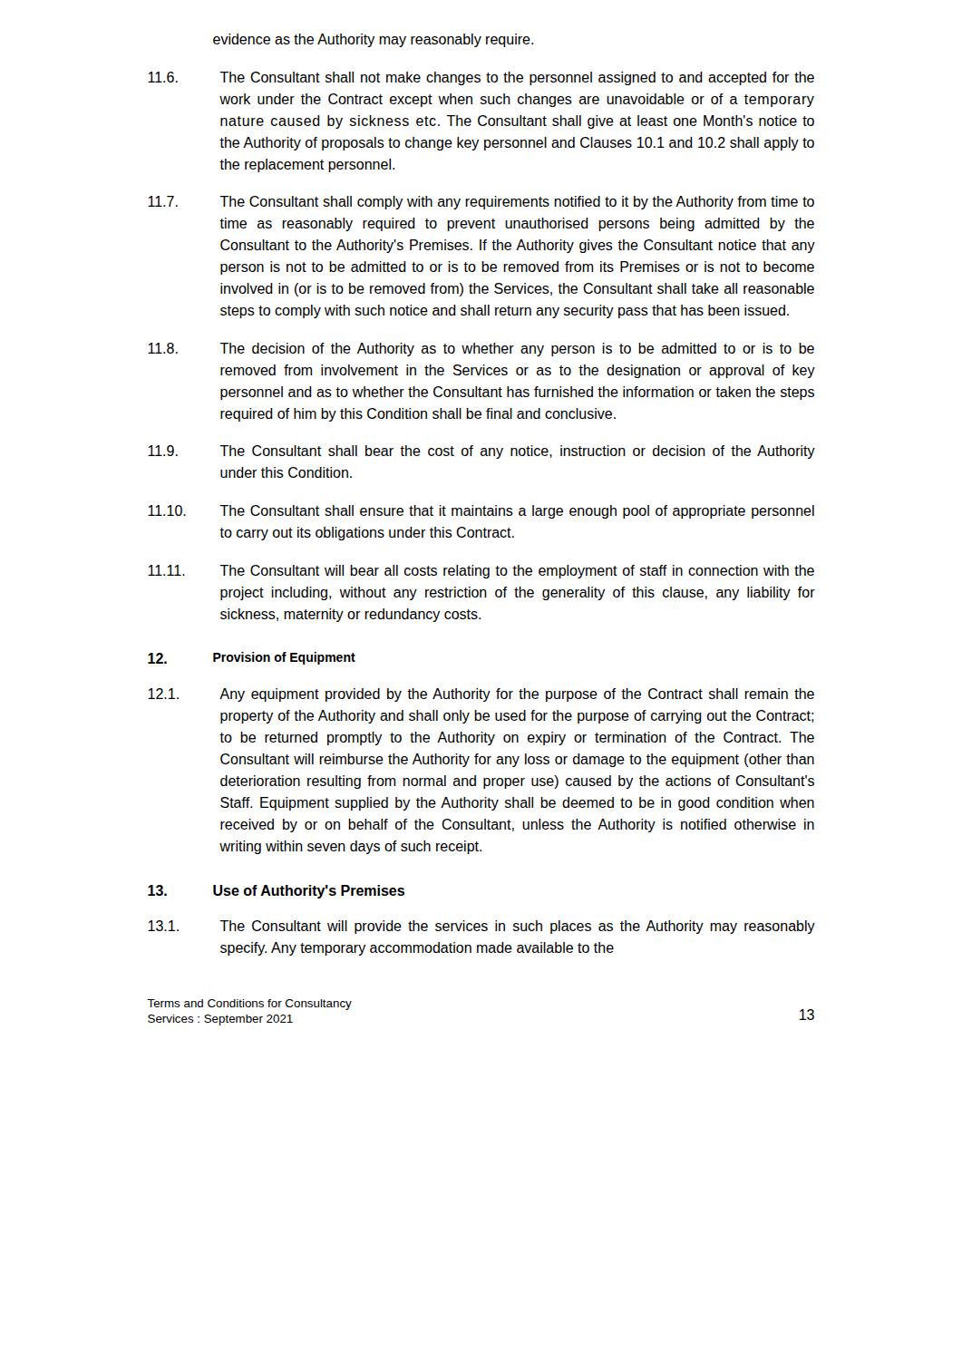evidence as the Authority may reasonably require.
11.6. The Consultant shall not make changes to the personnel assigned to and accepted for the work under the Contract except when such changes are unavoidable or of a temporary nature caused by sickness etc. The Consultant shall give at least one Month's notice to the Authority of proposals to change key personnel and Clauses 10.1 and 10.2 shall apply to the replacement personnel.
11.7. The Consultant shall comply with any requirements notified to it by the Authority from time to time as reasonably required to prevent unauthorised persons being admitted by the Consultant to the Authority's Premises. If the Authority gives the Consultant notice that any person is not to be admitted to or is to be removed from its Premises or is not to become involved in (or is to be removed from) the Services, the Consultant shall take all reasonable steps to comply with such notice and shall return any security pass that has been issued.
11.8. The decision of the Authority as to whether any person is to be admitted to or is to be removed from involvement in the Services or as to the designation or approval of key personnel and as to whether the Consultant has furnished the information or taken the steps required of him by this Condition shall be final and conclusive.
11.9. The Consultant shall bear the cost of any notice, instruction or decision of the Authority under this Condition.
11.10. The Consultant shall ensure that it maintains a large enough pool of appropriate personnel to carry out its obligations under this Contract.
11.11. The Consultant will bear all costs relating to the employment of staff in connection with the project including, without any restriction of the generality of this clause, any liability for sickness, maternity or redundancy costs.
12. Provision of Equipment
12.1. Any equipment provided by the Authority for the purpose of the Contract shall remain the property of the Authority and shall only be used for the purpose of carrying out the Contract; to be returned promptly to the Authority on expiry or termination of the Contract. The Consultant will reimburse the Authority for any loss or damage to the equipment (other than deterioration resulting from normal and proper use) caused by the actions of Consultant's Staff. Equipment supplied by the Authority shall be deemed to be in good condition when received by or on behalf of the Consultant, unless the Authority is notified otherwise in writing within seven days of such receipt.
13. Use of Authority's Premises
13.1. The Consultant will provide the services in such places as the Authority may reasonably specify. Any temporary accommodation made available to the
Terms and Conditions for Consultancy
Services : September 2021
13